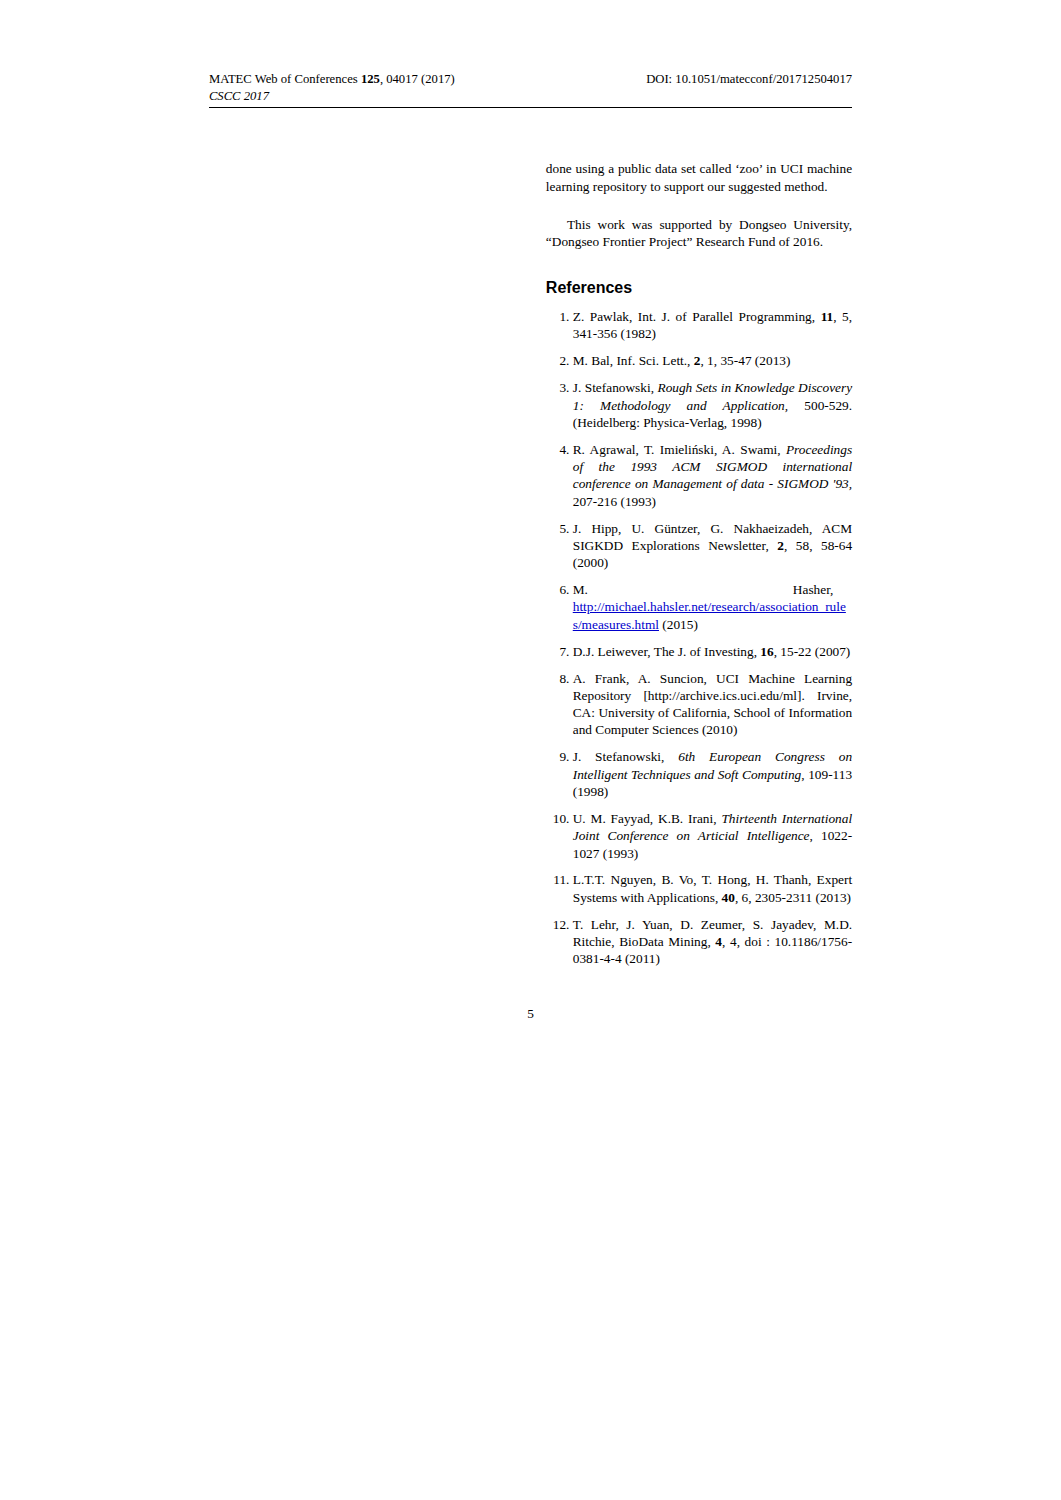MATEC Web of Conferences 125, 04017 (2017)
DOI: 10.1051/matecconf/201712504017
CSCC 2017
done using a public data set called ‘zoo’ in UCI machine learning repository to support our suggested method.
This work was supported by Dongseo University, “Dongseo Frontier Project” Research Fund of 2016.
References
Z. Pawlak, Int. J. of Parallel Programming, 11, 5, 341-356 (1982)
M. Bal, Inf. Sci. Lett., 2, 1, 35-47 (2013)
J. Stefanowski, Rough Sets in Knowledge Discovery 1: Methodology and Application, 500-529. (Heidelberg: Physica-Verlag, 1998)
R. Agrawal, T. Imieliński, A. Swami, Proceedings of the 1993 ACM SIGMOD international conference on Management of data - SIGMOD '93, 207-216 (1993)
J. Hipp, U. Güntzer, G. Nakhaeizadeh, ACM SIGKDD Explorations Newsletter, 2, 58, 58-64 (2000)
M. Hasher, http://michael.hahsler.net/research/association_rules/measures.html (2015)
D.J. Leiwever, The J. of Investing, 16, 15-22 (2007)
A. Frank, A. Suncion, UCI Machine Learning Repository [http://archive.ics.uci.edu/ml]. Irvine, CA: University of California, School of Information and Computer Sciences (2010)
J. Stefanowski, 6th European Congress on Intelligent Techniques and Soft Computing, 109-113 (1998)
U. M. Fayyad, K.B. Irani, Thirteenth International Joint Conference on Articial Intelligence, 1022-1027 (1993)
L.T.T. Nguyen, B. Vo, T. Hong, H. Thanh, Expert Systems with Applications, 40, 6, 2305-2311 (2013)
T. Lehr, J. Yuan, D. Zeumer, S. Jayadev, M.D. Ritchie, BioData Mining, 4, 4, doi : 10.1186/1756-0381-4-4 (2011)
5